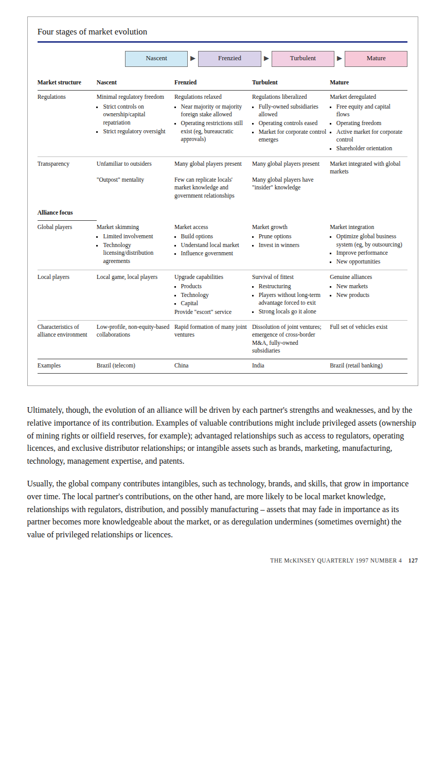Four stages of market evolution
Nascent
▶
Frenzied
▶
Turbulent
▶
Mature
| Market structure | Nascent | Frenzied | Turbulent | Mature |
| --- | --- | --- | --- | --- |
| Regulations | Minimal regulatory freedom Strict controls on ownership/capital repatriation Strict regulatory oversight | Regulations relaxed Near majority or majority foreign stake allowed Operating restrictions still exist (eg, bureaucratic approvals) | Regulations liberalized Fully-owned subsidiaries allowed Operating controls eased Market for corporate control emerges | Market deregulated Free equity and capital flows Operating freedom Active market for corporate control Shareholder orientation |
| Transparency | Unfamiliar to outsiders "Outpost" mentality | Many global players present Few can replicate locals' market knowledge and government relationships | Many global players present Many global players have "insider" knowledge | Market integrated with global markets |
| Alliance focus | | | | |
| Global players | Market skimming Limited involvement Technology licensing/distribution agreements | Market access Build options Understand local market Influence government | Market growth Prune options Invest in winners | Market integration Optimize global business system (eg, by outsourcing) Improve performance New opportunities |
| Local players | Local game, local players | Upgrade capabilities Products Technology Capital Provide "escort" service | Survival of fittest Restructuring Players without long-term advantage forced to exit Strong locals go it alone | Genuine alliances New markets New products |
| Characteristics of alliance environment | Low-profile, non-equity-based collaborations | Rapid formation of many joint ventures | Dissolution of joint ventures; emergence of cross-border M&A, fully-owned subsidiaries | Full set of vehicles exist |
| Examples | Brazil (telecom) | China | India | Brazil (retail banking) |
Ultimately, though, the evolution of an alliance will be driven by each partner's strengths and weaknesses, and by the relative importance of its contribution. Examples of valuable contributions might include privileged assets (ownership of mining rights or oilfield reserves, for example); advantaged relationships such as access to regulators, operating licences, and exclusive distributor relationships; or intangible assets such as brands, marketing, manufacturing, technology, management expertise, and patents.
Usually, the global company contributes intangibles, such as technology, brands, and skills, that grow in importance over time. The local partner's contributions, on the other hand, are more likely to be local market knowledge, relationships with regulators, distribution, and possibly manufacturing – assets that may fade in importance as its partner becomes more knowledgeable about the market, or as deregulation undermines (sometimes overnight) the value of privileged relationships or licences.
THE McKINSEY QUARTERLY 1997 NUMBER 4 127